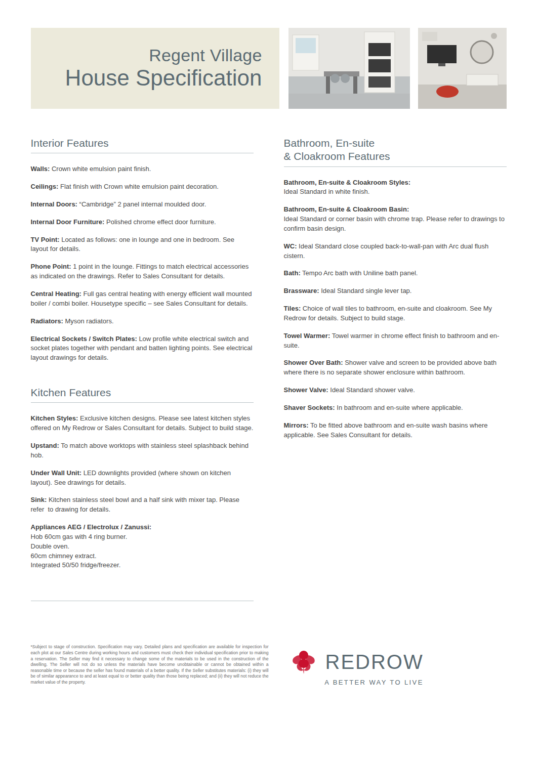Regent Village
House Specification
Interior Features
Walls: Crown white emulsion paint finish.
Ceilings: Flat finish with Crown white emulsion paint decoration.
Internal Doors: “Cambridge” 2 panel internal moulded door.
Internal Door Furniture: Polished chrome effect door furniture.
TV Point: Located as follows: one in lounge and one in bedroom. See layout for details.
Phone Point: 1 point in the lounge. Fittings to match electrical accessories as indicated on the drawings. Refer to Sales Consultant for details.
Central Heating: Full gas central heating with energy efficient wall mounted boiler / combi boiler. Housetype specific – see Sales Consultant for details.
Radiators: Myson radiators.
Electrical Sockets / Switch Plates: Low profile white electrical switch and socket plates together with pendant and batten lighting points. See electrical layout drawings for details.
Kitchen Features
Kitchen Styles: Exclusive kitchen designs. Please see latest kitchen styles offered on My Redrow or Sales Consultant for details. Subject to build stage.
Upstand: To match above worktops with stainless steel splashback behind hob.
Under Wall Unit: LED downlights provided (where shown on kitchen layout). See drawings for details.
Sink: Kitchen stainless steel bowl and a half sink with mixer tap. Please refer to drawing for details.
Appliances AEG / Electrolux / Zanussi:
Hob 60cm gas with 4 ring burner.
Double oven.
60cm chimney extract.
Integrated 50/50 fridge/freezer.
Bathroom, En-suite
& Cloakroom Features
Bathroom, En-suite & Cloakroom Styles:
Ideal Standard in white finish.
Bathroom, En-suite & Cloakroom Basin:
Ideal Standard or corner basin with chrome trap. Please refer to drawings to confirm basin design.
WC: Ideal Standard close coupled back-to-wall-pan with Arc dual flush cistern.
Bath: Tempo Arc bath with Uniline bath panel.
Brassware: Ideal Standard single lever tap.
Tiles: Choice of wall tiles to bathroom, en-suite and cloakroom. See My Redrow for details. Subject to build stage.
Towel Warmer: Towel warmer in chrome effect finish to bathroom and en-suite.
Shower Over Bath: Shower valve and screen to be provided above bath where there is no separate shower enclosure within bathroom.
Shower Valve: Ideal Standard shower valve.
Shaver Sockets: In bathroom and en-suite where applicable.
Mirrors: To be fitted above bathroom and en-suite wash basins where applicable. See Sales Consultant for details.
*Subject to stage of construction. Specification may vary. Detailed plans and specification are available for inspection for each plot at our Sales Centre during working hours and customers must check their individual specification prior to making a reservation. The Seller may find it necessary to change some of the materials to be used in the construction of the dwelling. The Seller will not do so unless the materials have become unobtainable or cannot be obtained within a reasonable time or because the seller has found materials of a better quality. If the Seller substitutes materials: (i) they will be of similar appearance to and at least equal to or better quality than those being replaced; and (ii) they will not reduce the market value of the property.
REDROW
A BETTER WAY TO LIVE